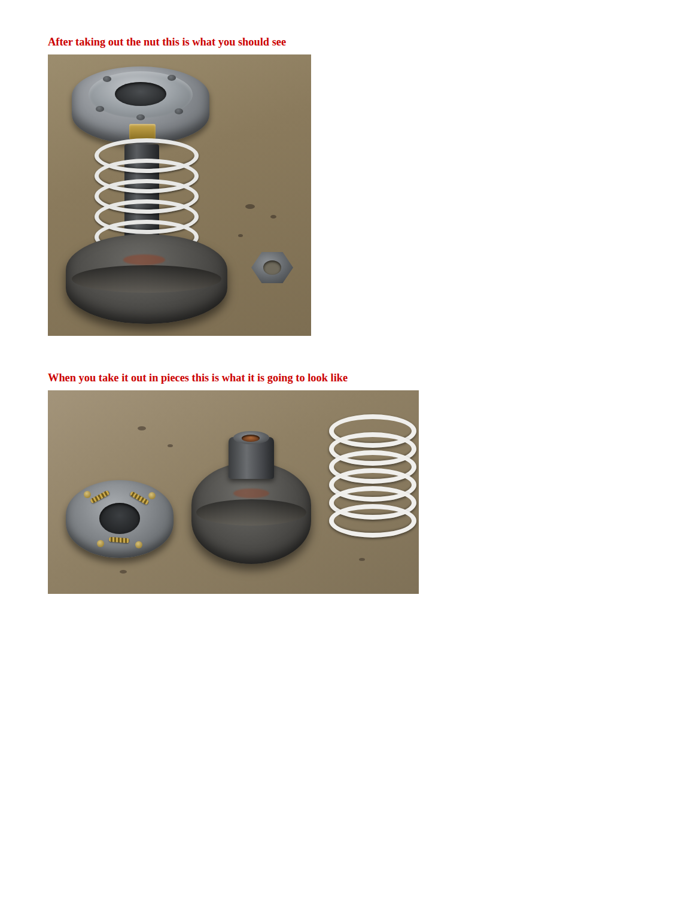After taking out the nut this is what you should see
When you take it out in pieces this is what it is going to look like